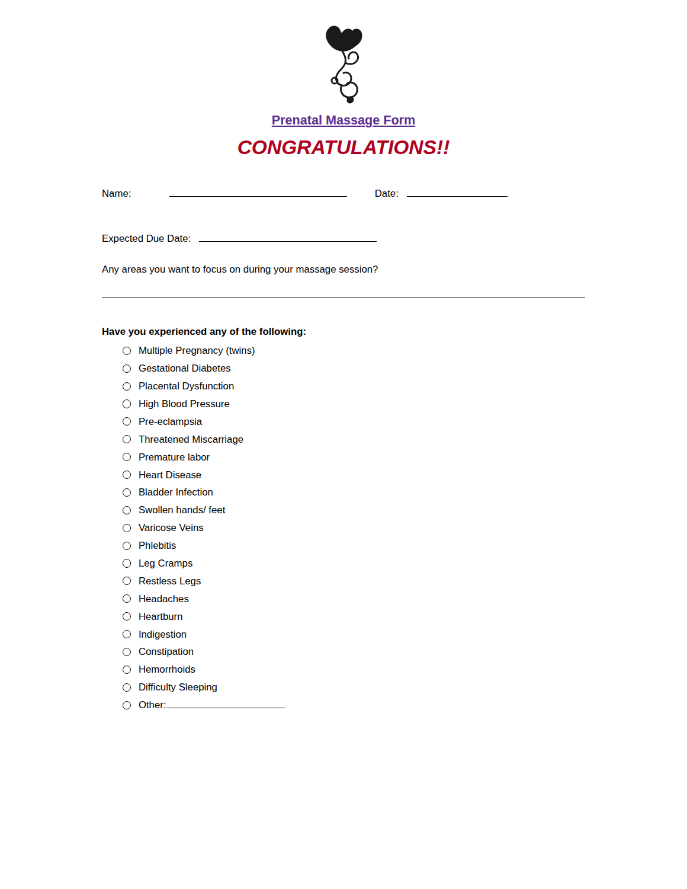Prenatal Massage Form
CONGRATULATIONS!!
Name: Date:
Expected Due Date:
Any areas you want to focus on during your massage session?
Have you experienced any of the following:
Multiple Pregnancy (twins)
Gestational Diabetes
Placental Dysfunction
High Blood Pressure
Pre-eclampsia
Threatened Miscarriage
Premature labor
Heart Disease
Bladder Infection
Swollen hands/ feet
Varicose Veins
Phlebitis
Leg Cramps
Restless Legs
Headaches
Heartburn
Indigestion
Constipation
Hemorrhoids
Difficulty Sleeping
Other: